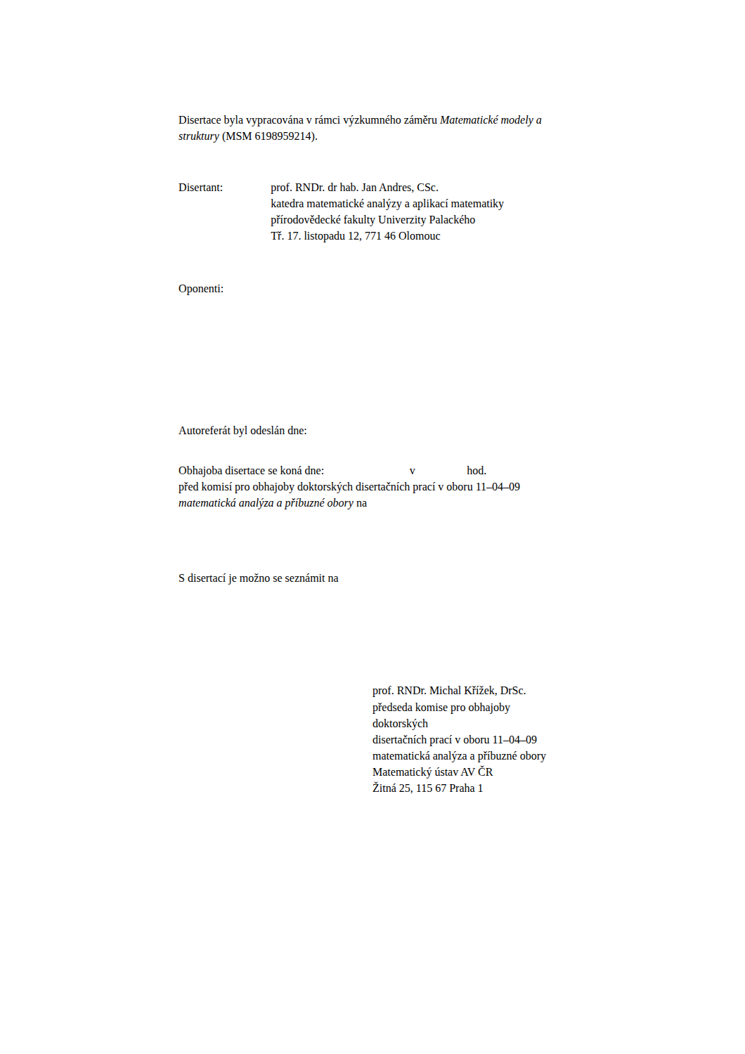Disertace byla vypracována v rámci výzkumného záměru Matematické modely a struktury (MSM 6198959214).
Disertant:
prof. RNDr. dr hab. Jan Andres, CSc.
katedra matematické analýzy a aplikací matematiky
přírodovědecké fakulty Univerzity Palackého
Tř. 17. listopadu 12, 771 46 Olomouc
Oponenti:
Autoreferát byl odeslán dne:
Obhajoba disertace se koná dne: v hod. před komisí pro obhajoby doktorských disertačních prací v oboru 11–04–09 matematická analýza a příbuzné obory na
S disertací je možno se seznámit na
prof. RNDr. Michal Křížek, DrSc.
předseda komise pro obhajoby doktorských
disertačních prací v oboru 11–04–09
matematická analýza a příbuzné obory
Matematický ústav AV ČR
Žitná 25, 115 67 Praha 1